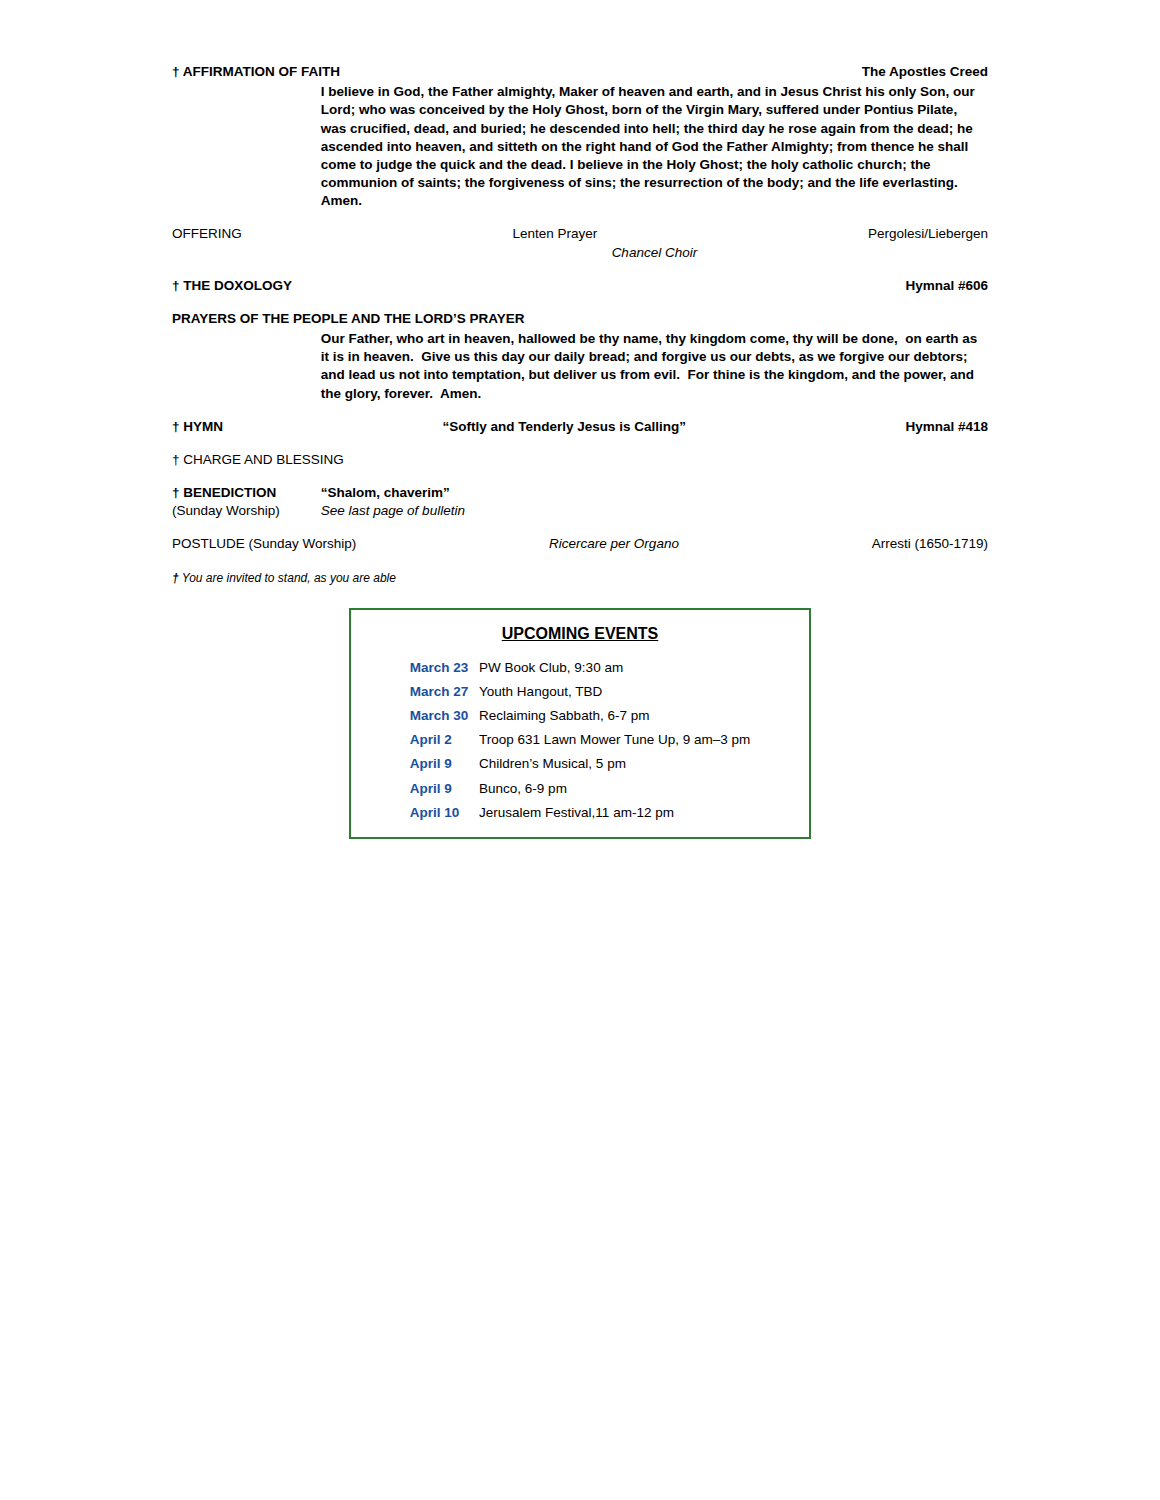† AFFIRMATION OF FAITH The Apostles Creed
I believe in God, the Father almighty, Maker of heaven and earth, and in Jesus Christ his only Son, our Lord; who was conceived by the Holy Ghost, born of the Virgin Mary, suffered under Pontius Pilate, was crucified, dead, and buried; he descended into hell; the third day he rose again from the dead; he ascended into heaven, and sitteth on the right hand of God the Father Almighty; from thence he shall come to judge the quick and the dead. I believe in the Holy Ghost; the holy catholic church; the communion of saints; the forgiveness of sins; the resurrection of the body; and the life everlasting. Amen.
OFFERING Lenten Prayer Pergolesi/Liebergen
Chancel Choir
† THE DOXOLOGY Hymnal #606
PRAYERS OF THE PEOPLE AND THE LORD’S PRAYER
Our Father, who art in heaven, hallowed be thy name, thy kingdom come, thy will be done, on earth as it is in heaven. Give us this day our daily bread; and forgive us our debts, as we forgive our debtors; and lead us not into temptation, but deliver us from evil. For thine is the kingdom, and the power, and the glory, forever. Amen.
† HYMN “Softly and Tenderly Jesus is Calling” Hymnal #418
† CHARGE AND BLESSING
† BENEDICTION “Shalom, chaverim”
(Sunday Worship) See last page of bulletin
POSTLUDE (Sunday Worship) Ricercare per Organo Arresti (1650-1719)
† You are invited to stand, as you are able
UPCOMING EVENTS
| March 23 | PW Book Club, 9:30 am |
| March 27 | Youth Hangout, TBD |
| March 30 | Reclaiming Sabbath, 6-7 pm |
| April 2 | Troop 631 Lawn Mower Tune Up, 9 am–3 pm |
| April 9 | Children’s Musical, 5 pm |
| April 9 | Bunco, 6-9 pm |
| April 10 | Jerusalem Festival,11 am-12 pm |